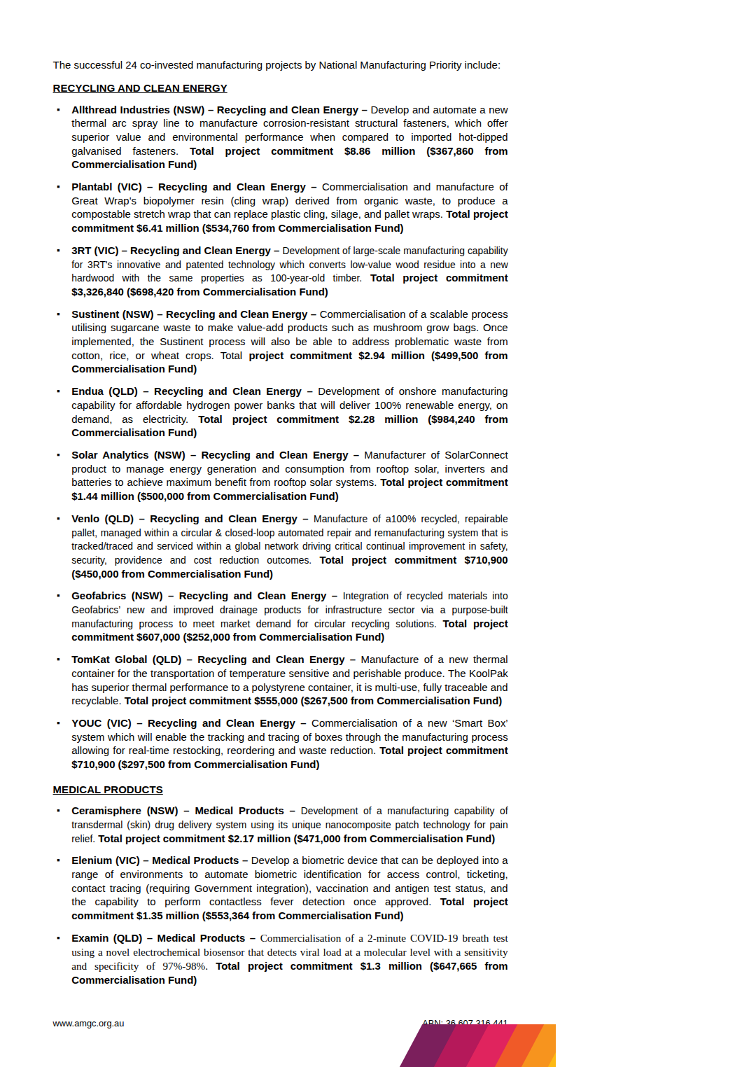The successful 24 co-invested manufacturing projects by National Manufacturing Priority include:
RECYCLING AND CLEAN ENERGY
Allthread Industries (NSW) – Recycling and Clean Energy – Develop and automate a new thermal arc spray line to manufacture corrosion-resistant structural fasteners, which offer superior value and environmental performance when compared to imported hot-dipped galvanised fasteners. Total project commitment $8.86 million ($367,860 from Commercialisation Fund)
Plantabl (VIC) – Recycling and Clean Energy – Commercialisation and manufacture of Great Wrap's biopolymer resin (cling wrap) derived from organic waste, to produce a compostable stretch wrap that can replace plastic cling, silage, and pallet wraps. Total project commitment $6.41 million ($534,760 from Commercialisation Fund)
3RT (VIC) – Recycling and Clean Energy – Development of large-scale manufacturing capability for 3RT's innovative and patented technology which converts low-value wood residue into a new hardwood with the same properties as 100-year-old timber. Total project commitment $3,326,840 ($698,420 from Commercialisation Fund)
Sustinent (NSW) – Recycling and Clean Energy – Commercialisation of a scalable process utilising sugarcane waste to make value-add products such as mushroom grow bags. Once implemented, the Sustinent process will also be able to address problematic waste from cotton, rice, or wheat crops. Total project commitment $2.94 million ($499,500 from Commercialisation Fund)
Endua (QLD) – Recycling and Clean Energy – Development of onshore manufacturing capability for affordable hydrogen power banks that will deliver 100% renewable energy, on demand, as electricity. Total project commitment $2.28 million ($984,240 from Commercialisation Fund)
Solar Analytics (NSW) – Recycling and Clean Energy – Manufacturer of SolarConnect product to manage energy generation and consumption from rooftop solar, inverters and batteries to achieve maximum benefit from rooftop solar systems. Total project commitment $1.44 million ($500,000 from Commercialisation Fund)
Venlo (QLD) – Recycling and Clean Energy – Manufacture of a100% recycled, repairable pallet, managed within a circular & closed-loop automated repair and remanufacturing system that is tracked/traced and serviced within a global network driving critical continual improvement in safety, security, providence and cost reduction outcomes. Total project commitment $710,900 ($450,000 from Commercialisation Fund)
Geofabrics (NSW) – Recycling and Clean Energy – Integration of recycled materials into Geofabrics’ new and improved drainage products for infrastructure sector via a purpose-built manufacturing process to meet market demand for circular recycling solutions. Total project commitment $607,000 ($252,000 from Commercialisation Fund)
TomKat Global (QLD) – Recycling and Clean Energy – Manufacture of a new thermal container for the transportation of temperature sensitive and perishable produce. The KoolPak has superior thermal performance to a polystyrene container, it is multi-use, fully traceable and recyclable. Total project commitment $555,000 ($267,500 from Commercialisation Fund)
YOUC (VIC) – Recycling and Clean Energy – Commercialisation of a new ‘Smart Box’ system which will enable the tracking and tracing of boxes through the manufacturing process allowing for real-time restocking, reordering and waste reduction. Total project commitment $710,900 ($297,500 from Commercialisation Fund)
MEDICAL PRODUCTS
Ceramisphere (NSW) – Medical Products – Development of a manufacturing capability of transdermal (skin) drug delivery system using its unique nanocomposite patch technology for pain relief. Total project commitment $2.17 million ($471,000 from Commercialisation Fund)
Elenium (VIC) – Medical Products – Develop a biometric device that can be deployed into a range of environments to automate biometric identification for access control, ticketing, contact tracing (requiring Government integration), vaccination and antigen test status, and the capability to perform contactless fever detection once approved. Total project commitment $1.35 million ($553,364 from Commercialisation Fund)
Examin (QLD) – Medical Products – Commercialisation of a 2-minute COVID-19 breath test using a novel electrochemical biosensor that detects viral load at a molecular level with a sensitivity and specificity of 97%-98%. Total project commitment $1.3 million ($647,665 from Commercialisation Fund)
www.amgc.org.au ABN: 36 607 316 441